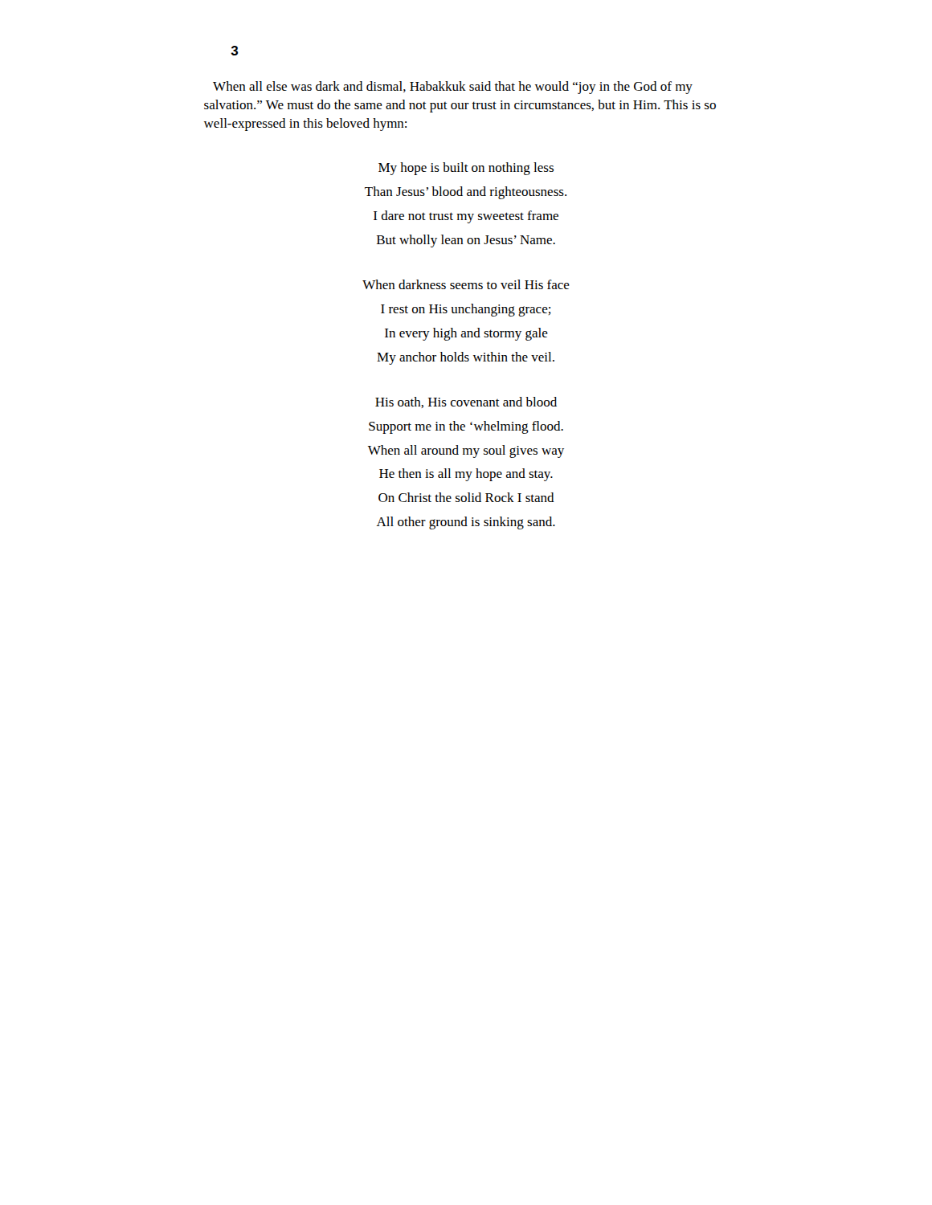3
When all else was dark and dismal, Habakkuk said that he would “joy in the God of my salvation.” We must do the same and not put our trust in circumstances, but in Him. This is so well-expressed in this beloved hymn:
My hope is built on nothing less
Than Jesus’ blood and righteousness.
I dare not trust my sweetest frame
But wholly lean on Jesus’ Name.
When darkness seems to veil His face
I rest on His unchanging grace;
In every high and stormy gale
My anchor holds within the veil.
His oath, His covenant and blood
Support me in the ‘whelming flood.
When all around my soul gives way
He then is all my hope and stay.
On Christ the solid Rock I stand
All other ground is sinking sand.